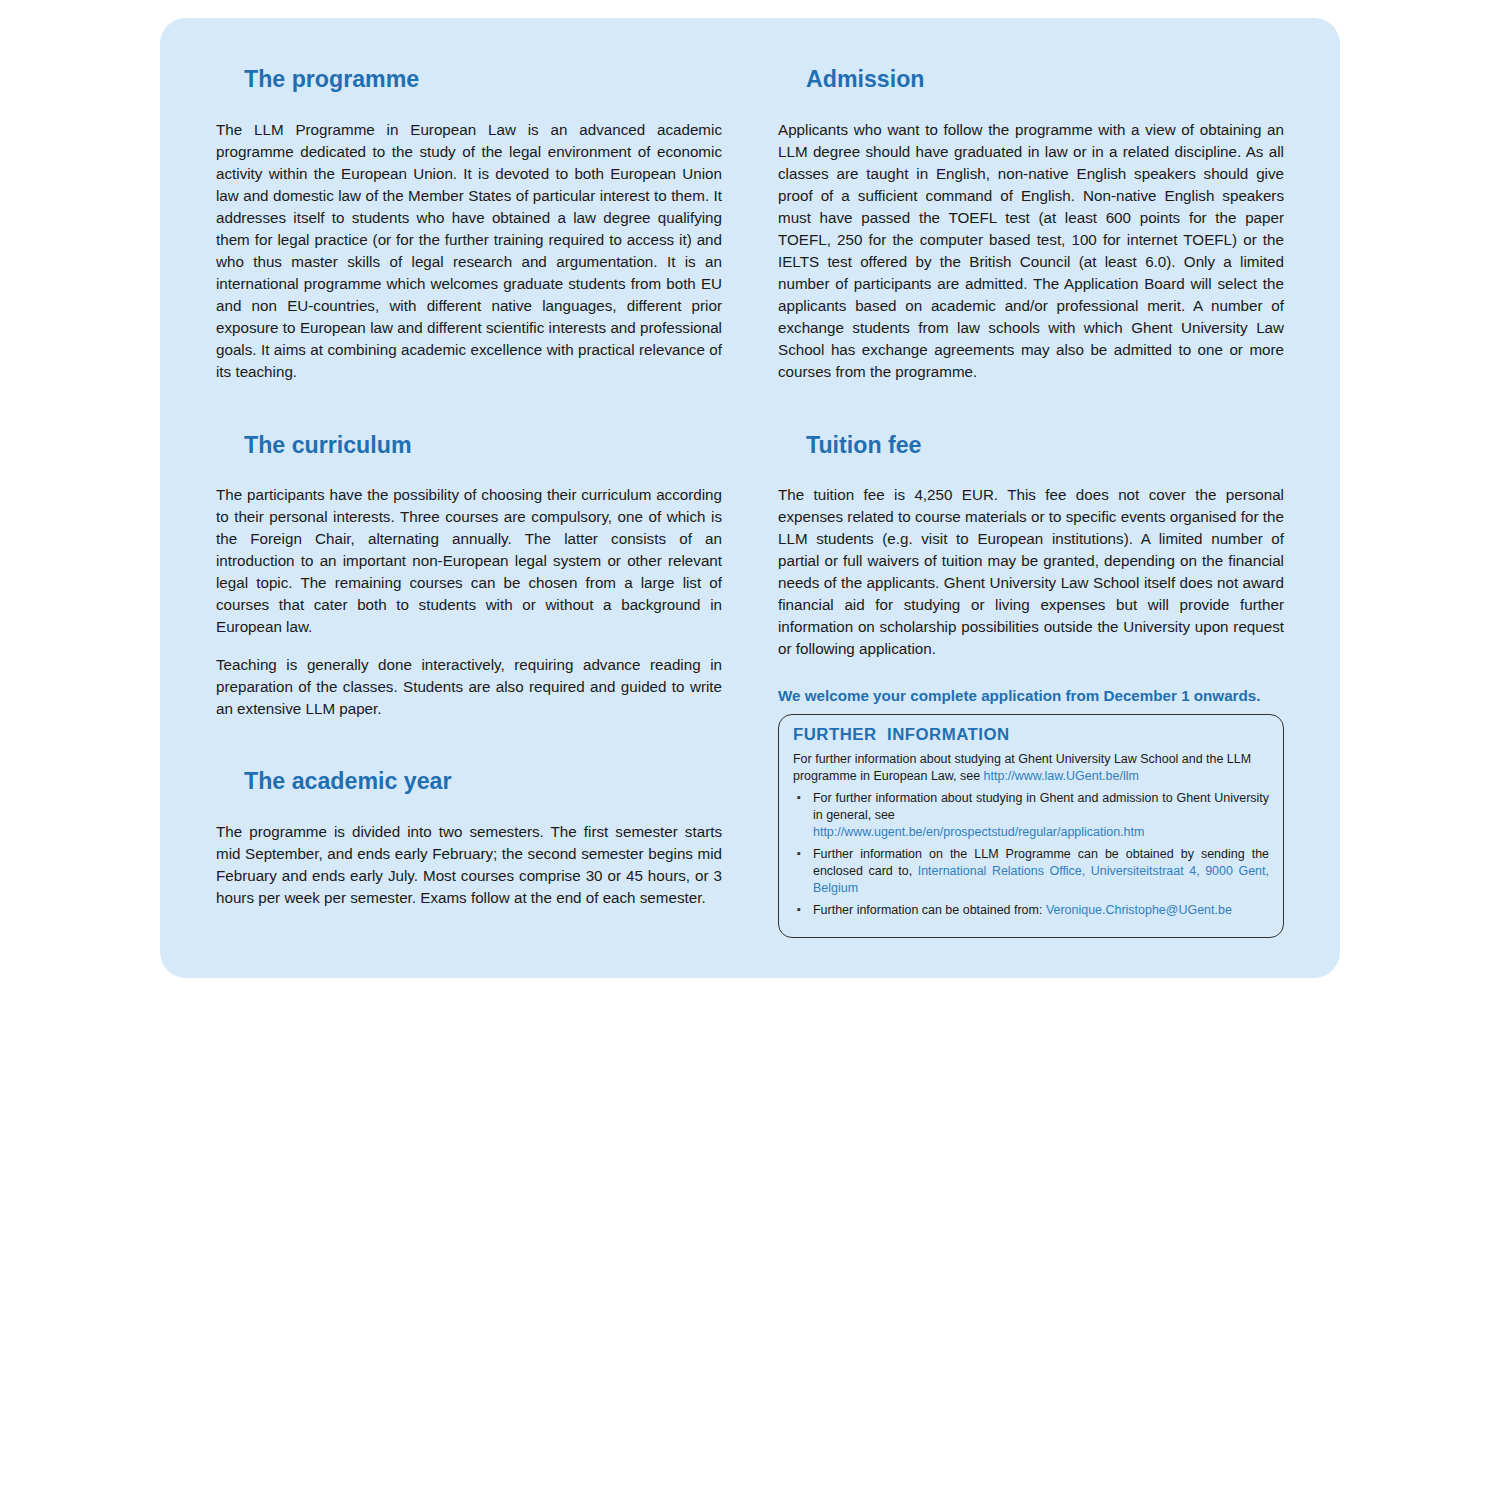The programme
The LLM Programme in European Law is an advanced academic programme dedicated to the study of the legal environment of economic activity within the European Union. It is devoted to both European Union law and domestic law of the Member States of particular interest to them. It addresses itself to students who have obtained a law degree qualifying them for legal practice (or for the further training required to access it) and who thus master skills of legal research and argumentation. It is an international programme which welcomes graduate students from both EU and non EU-countries, with different native languages, different prior exposure to European law and different scientific interests and professional goals. It aims at combining academic excellence with practical relevance of its teaching.
The curriculum
The participants have the possibility of choosing their curriculum according to their personal interests. Three courses are compulsory, one of which is the Foreign Chair, alternating annually. The latter consists of an introduction to an important non-European legal system or other relevant legal topic. The remaining courses can be chosen from a large list of courses that cater both to students with or without a background in European law.
Teaching is generally done interactively, requiring advance reading in preparation of the classes. Students are also required and guided to write an extensive LLM paper.
The academic year
The programme is divided into two semesters. The first semester starts mid September, and ends early February; the second semester begins mid February and ends early July. Most courses comprise 30 or 45 hours, or 3 hours per week per semester. Exams follow at the end of each semester.
Admission
Applicants who want to follow the programme with a view of obtaining an LLM degree should have graduated in law or in a related discipline. As all classes are taught in English, non-native English speakers should give proof of a sufficient command of English. Non-native English speakers must have passed the TOEFL test (at least 600 points for the paper TOEFL, 250 for the computer based test, 100 for internet TOEFL) or the IELTS test offered by the British Council (at least 6.0). Only a limited number of participants are admitted. The Application Board will select the applicants based on academic and/or professional merit. A number of exchange students from law schools with which Ghent University Law School has exchange agreements may also be admitted to one or more courses from the programme.
Tuition fee
The tuition fee is 4,250 EUR. This fee does not cover the personal expenses related to course materials or to specific events organised for the LLM students (e.g. visit to European institutions). A limited number of partial or full waivers of tuition may be granted, depending on the financial needs of the applicants. Ghent University Law School itself does not award financial aid for studying or living expenses but will provide further information on scholarship possibilities outside the University upon request or following application.
We welcome your complete application from December 1 onwards.
FURTHER INFORMATION
For further information about studying at Ghent University Law School and the LLM programme in European Law, see http://www.law.UGent.be/llm
For further information about studying in Ghent and admission to Ghent University in general, see
http://www.ugent.be/en/prospectstud/regular/application.htm
Further information on the LLM Programme can be obtained by sending the enclosed card to, International Relations Office, Universiteitstraat 4, 9000 Gent, Belgium
Further information can be obtained from: Veronique.Christophe@UGent.be